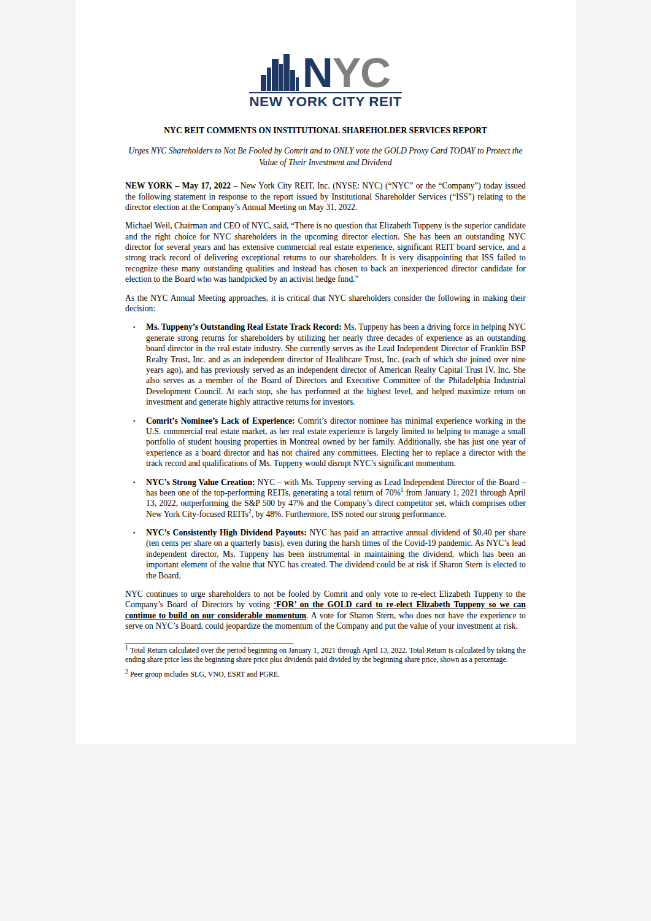NYC
NEW YORK CITY REIT
NYC REIT COMMENTS ON INSTITUTIONAL SHAREHOLDER SERVICES REPORT
Urges NYC Shareholders to Not Be Fooled by Comrit and to ONLY vote the GOLD Proxy Card TODAY to Protect the Value of Their Investment and Dividend
NEW YORK – May 17, 2022 – New York City REIT, Inc. (NYSE: NYC) (“NYC” or the “Company”) today issued the following statement in response to the report issued by Institutional Shareholder Services (“ISS”) relating to the director election at the Company’s Annual Meeting on May 31, 2022.
Michael Weil, Chairman and CEO of NYC, said, “There is no question that Elizabeth Tuppeny is the superior candidate and the right choice for NYC shareholders in the upcoming director election. She has been an outstanding NYC director for several years and has extensive commercial real estate experience, significant REIT board service, and a strong track record of delivering exceptional returns to our shareholders. It is very disappointing that ISS failed to recognize these many outstanding qualities and instead has chosen to back an inexperienced director candidate for election to the Board who was handpicked by an activist hedge fund.”
As the NYC Annual Meeting approaches, it is critical that NYC shareholders consider the following in making their decision:
Ms. Tuppeny’s Outstanding Real Estate Track Record: Ms. Tuppeny has been a driving force in helping NYC generate strong returns for shareholders by utilizing her nearly three decades of experience as an outstanding board director in the real estate industry. She currently serves as the Lead Independent Director of Franklin BSP Realty Trust, Inc. and as an independent director of Healthcare Trust, Inc. (each of which she joined over nine years ago), and has previously served as an independent director of American Realty Capital Trust IV, Inc. She also serves as a member of the Board of Directors and Executive Committee of the Philadelphia Industrial Development Council. At each stop, she has performed at the highest level, and helped maximize return on investment and generate highly attractive returns for investors.
Comrit’s Nominee’s Lack of Experience: Comrit’s director nominee has minimal experience working in the U.S. commercial real estate market, as her real estate experience is largely limited to helping to manage a small portfolio of student housing properties in Montreal owned by her family. Additionally, she has just one year of experience as a board director and has not chaired any committees. Electing her to replace a director with the track record and qualifications of Ms. Tuppeny would disrupt NYC’s significant momentum.
NYC’s Strong Value Creation: NYC – with Ms. Tuppeny serving as Lead Independent Director of the Board – has been one of the top-performing REITs, generating a total return of 70%1 from January 1, 2021 through April 13, 2022, outperforming the S&P 500 by 47% and the Company’s direct competitor set, which comprises other New York City-focused REITs2, by 48%. Furthermore, ISS noted our strong performance.
NYC’s Consistently High Dividend Payouts: NYC has paid an attractive annual dividend of $0.40 per share (ten cents per share on a quarterly basis), even during the harsh times of the Covid-19 pandemic. As NYC’s lead independent director, Ms. Tuppeny has been instrumental in maintaining the dividend, which has been an important element of the value that NYC has created. The dividend could be at risk if Sharon Stern is elected to the Board.
NYC continues to urge shareholders to not be fooled by Comrit and only vote to re-elect Elizabeth Tuppeny to the Company’s Board of Directors by voting ‘FOR’ on the GOLD card to re-elect Elizabeth Tuppeny so we can continue to build on our considerable momentum. A vote for Sharon Stern, who does not have the experience to serve on NYC’s Board, could jeopardize the momentum of the Company and put the value of your investment at risk.
1 Total Return calculated over the period beginning on January 1, 2021 through April 13, 2022. Total Return is calculated by taking the ending share price less the beginning share price plus dividends paid divided by the beginning share price, shown as a percentage.
2 Peer group includes SLG, VNO, ESRT and PGRE.